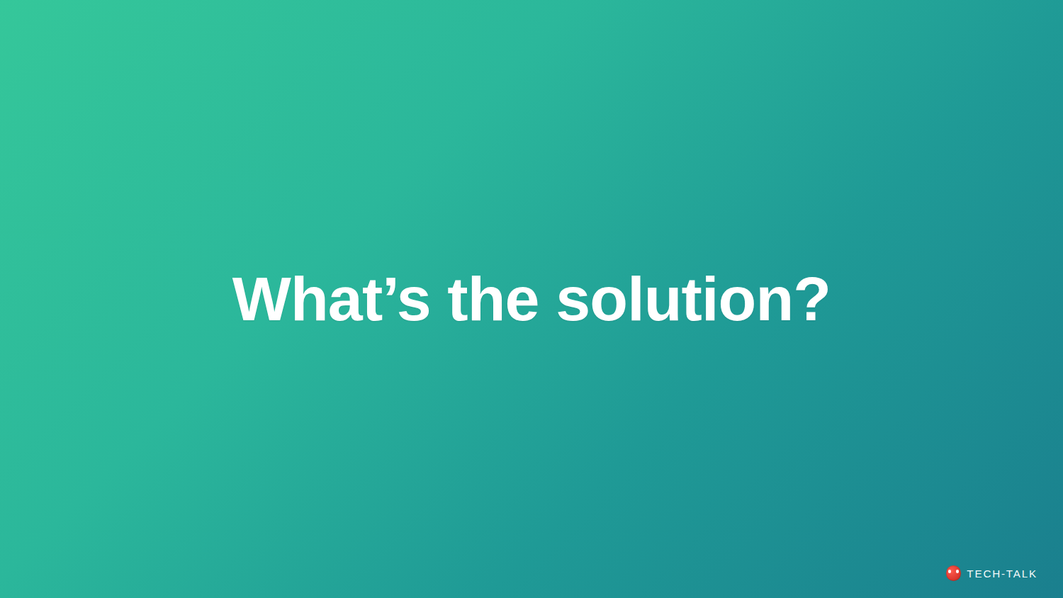What’s the solution?
Tech-Talk